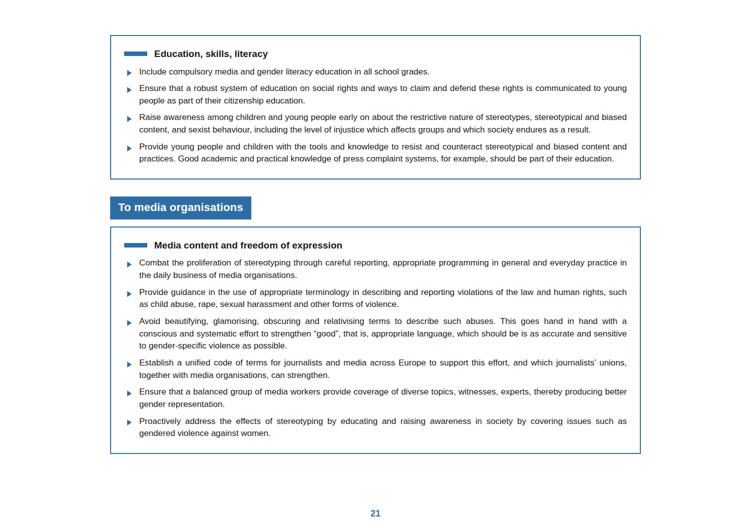Education, skills, literacy
Include compulsory media and gender literacy education in all school grades.
Ensure that a robust system of education on social rights and ways to claim and defend these rights is communicated to young people as part of their citizenship education.
Raise awareness among children and young people early on about the restrictive nature of stereotypes, stereotypical and biased content, and sexist behaviour, including the level of injustice which affects groups and which society endures as a result.
Provide young people and children with the tools and knowledge to resist and counteract stereotypical and biased content and practices. Good academic and practical knowledge of press complaint systems, for example, should be part of their education.
To media organisations
Media content and freedom of expression
Combat the proliferation of stereotyping through careful reporting, appropriate programming in general and everyday practice in the daily business of media organisations.
Provide guidance in the use of appropriate terminology in describing and reporting violations of the law and human rights, such as child abuse, rape, sexual harassment and other forms of violence.
Avoid beautifying, glamorising, obscuring and relativising terms to describe such abuses. This goes hand in hand with a conscious and systematic effort to strengthen “good”, that is, appropriate language, which should be is as accurate and sensitive to gender-specific violence as possible.
Establish a unified code of terms for journalists and media across Europe to support this effort, and which journalists’ unions, together with media organisations, can strengthen.
Ensure that a balanced group of media workers provide coverage of diverse topics, witnesses, experts, thereby producing better gender representation.
Proactively address the effects of stereotyping by educating and raising awareness in society by covering issues such as gendered violence against women.
21